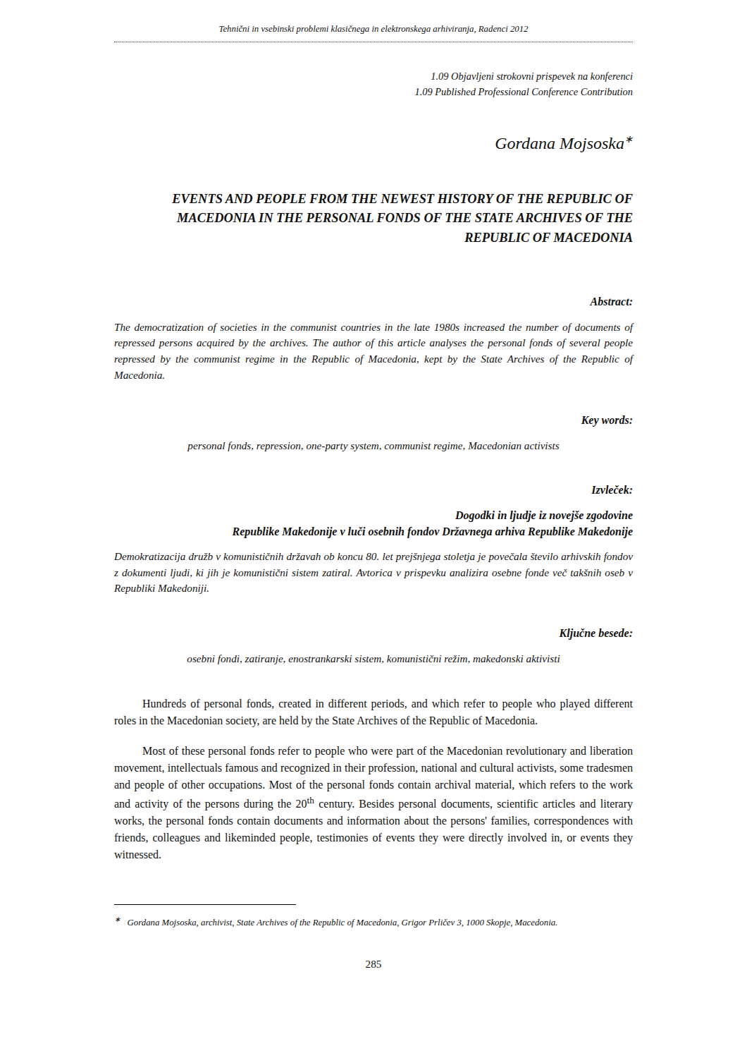Tehnični in vsebinski problemi klasičnega in elektronskega arhiviranja, Radenci 2012
1.09 Objavljeni strokovni prispevek na konferenci
1.09 Published Professional Conference Contribution
Gordana Mojsoska∗
Events and People from the Newest History of the Republic of Macedonia in the Personal Fonds of the State Archives of the Republic of Macedonia
Abstract:
The democratization of societies in the communist countries in the late 1980s increased the number of documents of repressed persons acquired by the archives. The author of this article analyses the personal fonds of several people repressed by the communist regime in the Republic of Macedonia, kept by the State Archives of the Republic of Macedonia.
Key words:
personal fonds, repression, one-party system, communist regime, Macedonian activists
Izvleček:
Dogodki in ljudje iz novejše zgodovine
Republike Makedonije v luči osebnih fondov Državnega arhiva Republike Makedonije
Demokratizacija družb v komunističnih državah ob koncu 80. let prejšnjega stoletja je povečala število arhivskih fondov z dokumenti ljudi, ki jih je komunistični sistem zatiral. Avtorica v prispevku analizira osebne fonde več takšnih oseb v Republiki Makedoniji.
Ključne besede:
osebni fondi, zatiranje, enostrankarski sistem, komunistični režim, makedonski aktivisti
Hundreds of personal fonds, created in different periods, and which refer to people who played different roles in the Macedonian society, are held by the State Archives of the Republic of Macedonia.
Most of these personal fonds refer to people who were part of the Macedonian revolutionary and liberation movement, intellectuals famous and recognized in their profession, national and cultural activists, some tradesmen and people of other occupations. Most of the personal fonds contain archival material, which refers to the work and activity of the persons during the 20th century. Besides personal documents, scientific articles and literary works, the personal fonds contain documents and information about the persons' families, correspondences with friends, colleagues and likeminded people, testimonies of events they were directly involved in, or events they witnessed.
∗ Gordana Mojsoska, archivist, State Archives of the Republic of Macedonia, Grigor Prličev 3, 1000 Skopje, Macedonia.
285